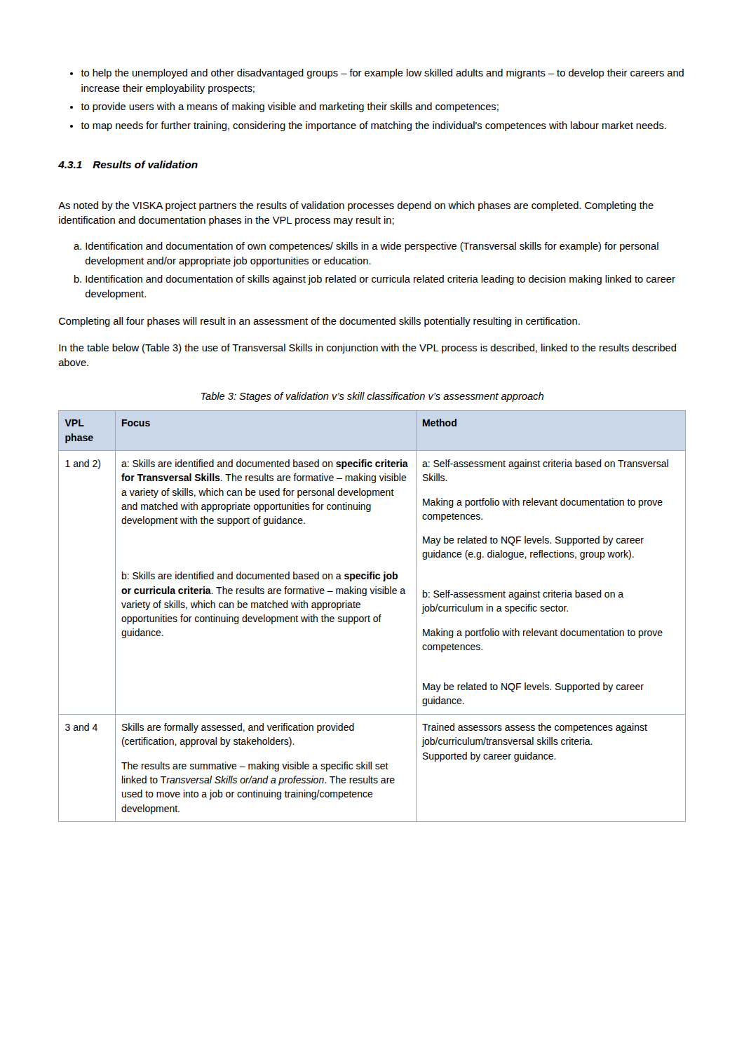to help the unemployed and other disadvantaged groups – for example low skilled adults and migrants – to develop their careers and increase their employability prospects;
to provide users with a means of making visible and marketing their skills and competences;
to map needs for further training, considering the importance of matching the individual's competences with labour market needs.
4.3.1 Results of validation
As noted by the VISKA project partners the results of validation processes depend on which phases are completed. Completing the identification and documentation phases in the VPL process may result in;
Identification and documentation of own competences/ skills in a wide perspective (Transversal skills for example) for personal development and/or appropriate job opportunities or education.
Identification and documentation of skills against job related or curricula related criteria leading to decision making linked to career development.
Completing all four phases will result in an assessment of the documented skills potentially resulting in certification.
In the table below (Table 3) the use of Transversal Skills in conjunction with the VPL process is described, linked to the results described above.
Table 3: Stages of validation v’s skill classification v’s assessment approach
| VPL phase | Focus | Method |
| --- | --- | --- |
| 1 and 2) | a: Skills are identified and documented based on specific criteria for Transversal Skills . The results are formative – making visible a variety of skills, which can be used for personal development and matched with appropriate opportunities for continuing development with the support of guidance. b: Skills are identified and documented based on a specific job or curricula criteria . The results are formative – making visible a variety of skills, which can be matched with appropriate opportunities for continuing development with the support of guidance. | a: Self-assessment against criteria based on Transversal Skills. Making a portfolio with relevant documentation to prove competences. May be related to NQF levels. Supported by career guidance (e.g. dialogue, reflections, group work). b: Self-assessment against criteria based on a job/curriculum in a specific sector. Making a portfolio with relevant documentation to prove competences. May be related to NQF levels. Supported by career guidance. |
| 3 and 4 | Skills are formally assessed, and verification provided (certification, approval by stakeholders). The results are summative – making visible a specific skill set linked to T ransversal Skills or/and a profession . The results are used to move into a job or continuing training/competence development. | Trained assessors assess the competences against job/curriculum/transversal skills criteria. Supported by career guidance. |